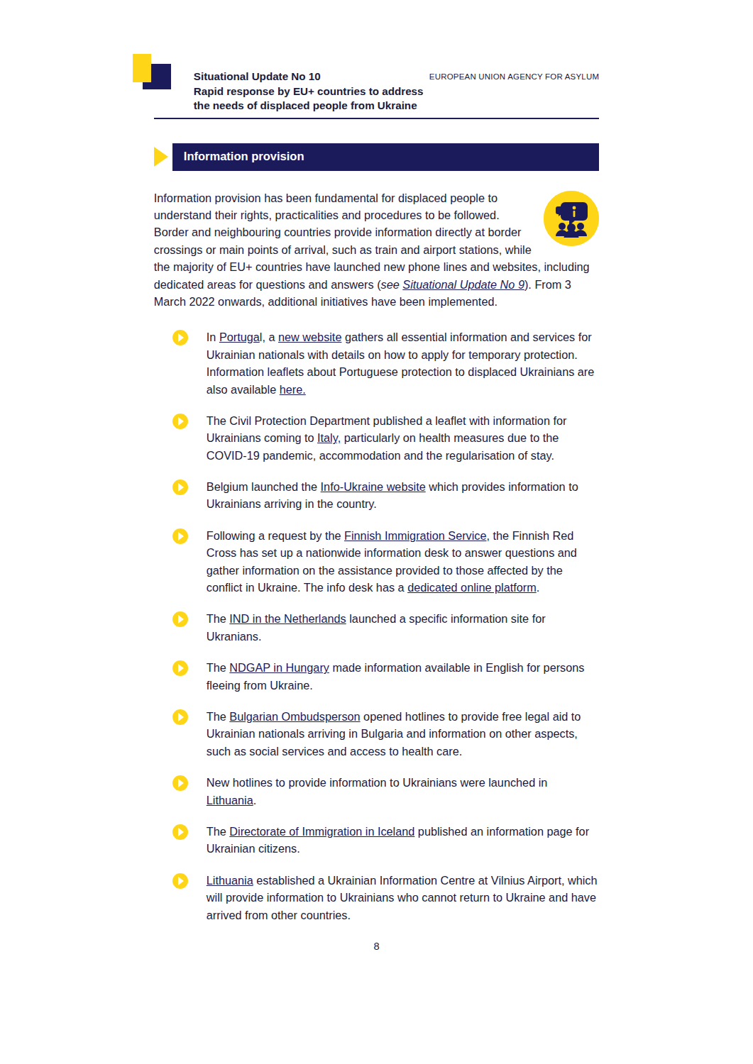Situational Update No 10
Rapid response by EU+ countries to address
the needs of displaced people from Ukraine
European Union Agency for Asylum
Information provision
Information provision has been fundamental for displaced people to understand their rights, practicalities and procedures to be followed. Border and neighbouring countries provide information directly at border crossings or main points of arrival, such as train and airport stations, while the majority of EU+ countries have launched new phone lines and websites, including dedicated areas for questions and answers (see Situational Update No 9). From 3 March 2022 onwards, additional initiatives have been implemented.
In Portugal, a new website gathers all essential information and services for Ukrainian nationals with details on how to apply for temporary protection. Information leaflets about Portuguese protection to displaced Ukrainians are also available here.
The Civil Protection Department published a leaflet with information for Ukrainians coming to Italy, particularly on health measures due to the COVID-19 pandemic, accommodation and the regularisation of stay.
Belgium launched the Info-Ukraine website which provides information to Ukrainians arriving in the country.
Following a request by the Finnish Immigration Service, the Finnish Red Cross has set up a nationwide information desk to answer questions and gather information on the assistance provided to those affected by the conflict in Ukraine. The info desk has a dedicated online platform.
The IND in the Netherlands launched a specific information site for Ukranians.
The NDGAP in Hungary made information available in English for persons fleeing from Ukraine.
The Bulgarian Ombudsperson opened hotlines to provide free legal aid to Ukrainian nationals arriving in Bulgaria and information on other aspects, such as social services and access to health care.
New hotlines to provide information to Ukrainians were launched in Lithuania.
The Directorate of Immigration in Iceland published an information page for Ukrainian citizens.
Lithuania established a Ukrainian Information Centre at Vilnius Airport, which will provide information to Ukrainians who cannot return to Ukraine and have arrived from other countries.
8